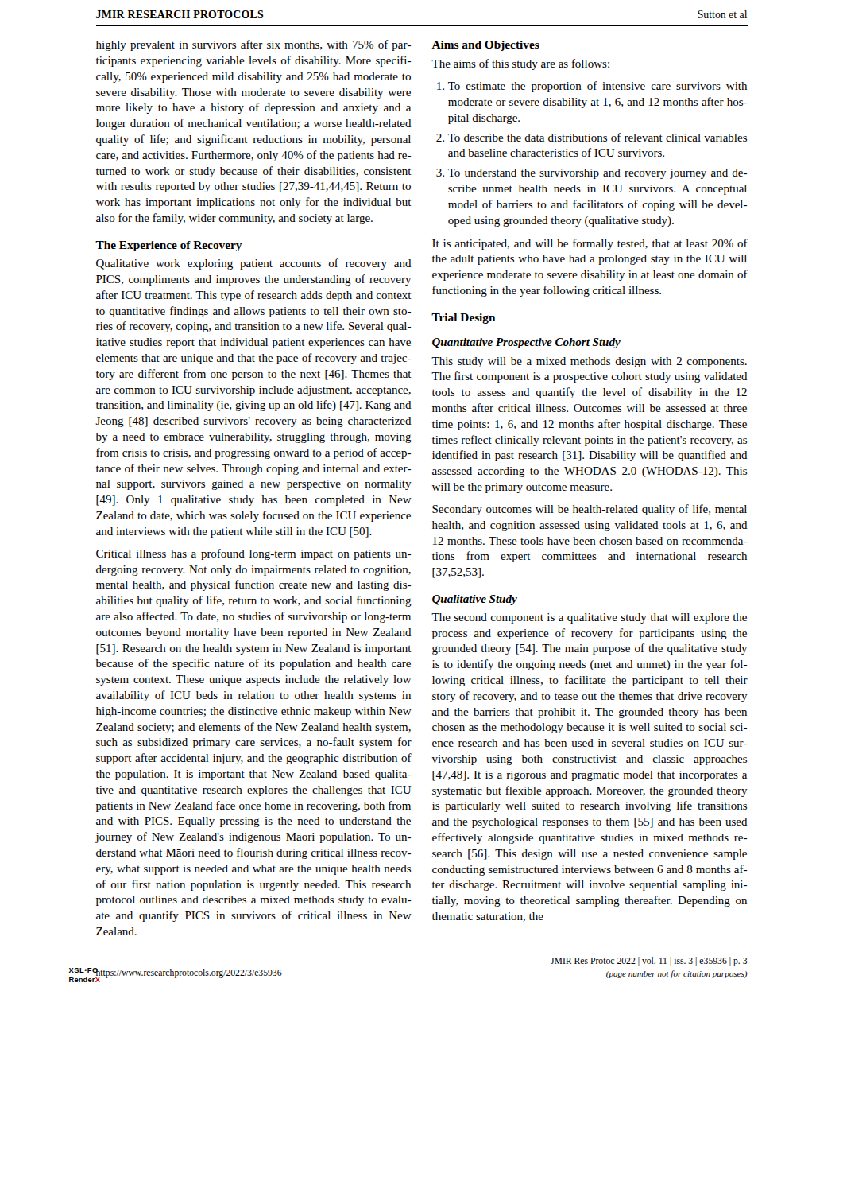JMIR RESEARCH PROTOCOLS
Sutton et al
highly prevalent in survivors after six months, with 75% of participants experiencing variable levels of disability. More specifically, 50% experienced mild disability and 25% had moderate to severe disability. Those with moderate to severe disability were more likely to have a history of depression and anxiety and a longer duration of mechanical ventilation; a worse health-related quality of life; and significant reductions in mobility, personal care, and activities. Furthermore, only 40% of the patients had returned to work or study because of their disabilities, consistent with results reported by other studies [27,39-41,44,45]. Return to work has important implications not only for the individual but also for the family, wider community, and society at large.
The Experience of Recovery
Qualitative work exploring patient accounts of recovery and PICS, compliments and improves the understanding of recovery after ICU treatment. This type of research adds depth and context to quantitative findings and allows patients to tell their own stories of recovery, coping, and transition to a new life. Several qualitative studies report that individual patient experiences can have elements that are unique and that the pace of recovery and trajectory are different from one person to the next [46]. Themes that are common to ICU survivorship include adjustment, acceptance, transition, and liminality (ie, giving up an old life) [47]. Kang and Jeong [48] described survivors' recovery as being characterized by a need to embrace vulnerability, struggling through, moving from crisis to crisis, and progressing onward to a period of acceptance of their new selves. Through coping and internal and external support, survivors gained a new perspective on normality [49]. Only 1 qualitative study has been completed in New Zealand to date, which was solely focused on the ICU experience and interviews with the patient while still in the ICU [50].
Critical illness has a profound long-term impact on patients undergoing recovery. Not only do impairments related to cognition, mental health, and physical function create new and lasting disabilities but quality of life, return to work, and social functioning are also affected. To date, no studies of survivorship or long-term outcomes beyond mortality have been reported in New Zealand [51]. Research on the health system in New Zealand is important because of the specific nature of its population and health care system context. These unique aspects include the relatively low availability of ICU beds in relation to other health systems in high-income countries; the distinctive ethnic makeup within New Zealand society; and elements of the New Zealand health system, such as subsidized primary care services, a no-fault system for support after accidental injury, and the geographic distribution of the population. It is important that New Zealand–based qualitative and quantitative research explores the challenges that ICU patients in New Zealand face once home in recovering, both from and with PICS. Equally pressing is the need to understand the journey of New Zealand's indigenous Māori population. To understand what Māori need to flourish during critical illness recovery, what support is needed and what are the unique health needs of our first nation population is urgently needed. This research protocol outlines and describes a mixed methods study to evaluate and quantify PICS in survivors of critical illness in New Zealand.
Aims and Objectives
The aims of this study are as follows:
To estimate the proportion of intensive care survivors with moderate or severe disability at 1, 6, and 12 months after hospital discharge.
To describe the data distributions of relevant clinical variables and baseline characteristics of ICU survivors.
To understand the survivorship and recovery journey and describe unmet health needs in ICU survivors. A conceptual model of barriers to and facilitators of coping will be developed using grounded theory (qualitative study).
It is anticipated, and will be formally tested, that at least 20% of the adult patients who have had a prolonged stay in the ICU will experience moderate to severe disability in at least one domain of functioning in the year following critical illness.
Trial Design
Quantitative Prospective Cohort Study
This study will be a mixed methods design with 2 components. The first component is a prospective cohort study using validated tools to assess and quantify the level of disability in the 12 months after critical illness. Outcomes will be assessed at three time points: 1, 6, and 12 months after hospital discharge. These times reflect clinically relevant points in the patient's recovery, as identified in past research [31]. Disability will be quantified and assessed according to the WHODAS 2.0 (WHODAS-12). This will be the primary outcome measure.
Secondary outcomes will be health-related quality of life, mental health, and cognition assessed using validated tools at 1, 6, and 12 months. These tools have been chosen based on recommendations from expert committees and international research [37,52,53].
Qualitative Study
The second component is a qualitative study that will explore the process and experience of recovery for participants using the grounded theory [54]. The main purpose of the qualitative study is to identify the ongoing needs (met and unmet) in the year following critical illness, to facilitate the participant to tell their story of recovery, and to tease out the themes that drive recovery and the barriers that prohibit it. The grounded theory has been chosen as the methodology because it is well suited to social science research and has been used in several studies on ICU survivorship using both constructivist and classic approaches [47,48]. It is a rigorous and pragmatic model that incorporates a systematic but flexible approach. Moreover, the grounded theory is particularly well suited to research involving life transitions and the psychological responses to them [55] and has been used effectively alongside quantitative studies in mixed methods research [56]. This design will use a nested convenience sample conducting semistructured interviews between 6 and 8 months after discharge. Recruitment will involve sequential sampling initially, moving to theoretical sampling thereafter. Depending on thematic saturation, the
https://www.researchprotocols.org/2022/3/e35936
JMIR Res Protoc 2022 | vol. 11 | iss. 3 | e35936 | p. 3
(page number not for citation purposes)
XSL•FO
Render X